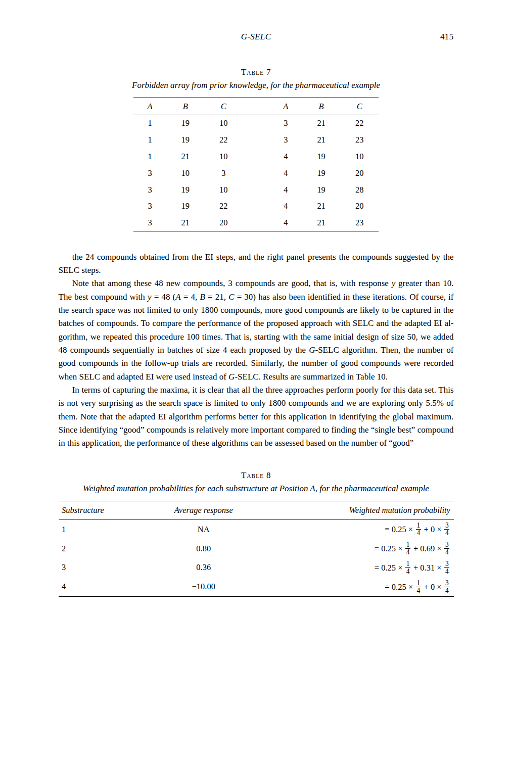G-SELC 415
Table 7
Forbidden array from prior knowledge, for the pharmaceutical example
| A | B | C | | A | B | C |
| --- | --- | --- | --- | --- | --- | --- |
| 1 | 19 | 10 | | 3 | 21 | 22 |
| 1 | 19 | 22 | | 3 | 21 | 23 |
| 1 | 21 | 10 | | 4 | 19 | 10 |
| 3 | 10 | 3 | | 4 | 19 | 20 |
| 3 | 19 | 10 | | 4 | 19 | 28 |
| 3 | 19 | 22 | | 4 | 21 | 20 |
| 3 | 21 | 20 | | 4 | 21 | 23 |
the 24 compounds obtained from the EI steps, and the right panel presents the compounds suggested by the SELC steps.
Note that among these 48 new compounds, 3 compounds are good, that is, with response y greater than 10. The best compound with y = 48 (A = 4, B = 21, C = 30) has also been identified in these iterations. Of course, if the search space was not limited to only 1800 compounds, more good compounds are likely to be captured in the batches of compounds. To compare the performance of the proposed approach with SELC and the adapted EI algorithm, we repeated this procedure 100 times. That is, starting with the same initial design of size 50, we added 48 compounds sequentially in batches of size 4 each proposed by the G-SELC algorithm. Then, the number of good compounds in the follow-up trials are recorded. Similarly, the number of good compounds were recorded when SELC and adapted EI were used instead of G-SELC. Results are summarized in Table 10.
In terms of capturing the maxima, it is clear that all the three approaches perform poorly for this data set. This is not very surprising as the search space is limited to only 1800 compounds and we are exploring only 5.5% of them. Note that the adapted EI algorithm performs better for this application in identifying the global maximum. Since identifying “good” compounds is relatively more important compared to finding the “single best” compound in this application, the performance of these algorithms can be assessed based on the number of “good”
Table 8
Weighted mutation probabilities for each substructure at Position A, for the pharmaceutical example
| Substructure | Average response | Weighted mutation probability |
| --- | --- | --- |
| 1 | NA | = 0.25 × 1 4 + 0 × 3 4 |
| 2 | 0.80 | = 0.25 × 1 4 + 0.69 × 3 4 |
| 3 | 0.36 | = 0.25 × 1 4 + 0.31 × 3 4 |
| 4 | −10.00 | = 0.25 × 1 4 + 0 × 3 4 |